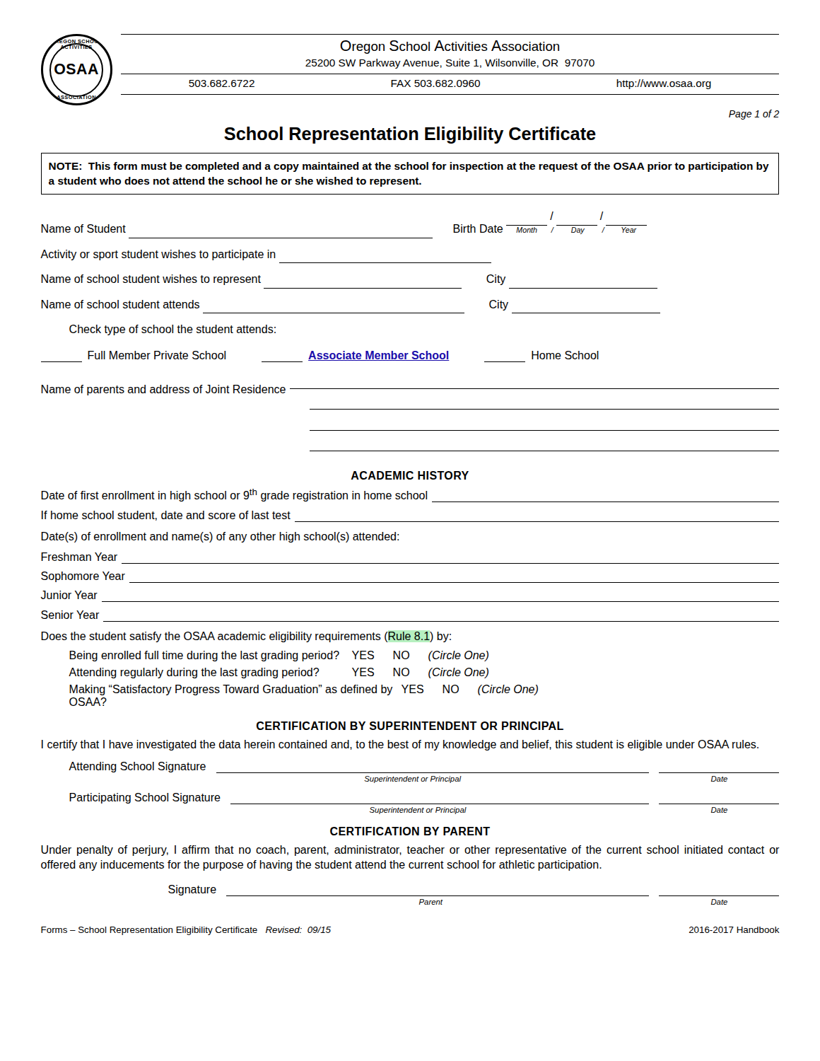OREGON SCHOOL ACTIVITIES
OSAA
ASSOCIATION
Oregon School Activities Association
25200 SW Parkway Avenue, Suite 1, Wilsonville, OR 97070
503.682.6722 FAX 503.682.0960 http://www.osaa.org
Page 1 of 2
School Representation Eligibility Certificate
NOTE: This form must be completed and a copy maintained at the school for inspection at the request of the OSAA prior to participation by a student who does not attend the school he or she wished to represent.
Name of Student Birth Date / /
Month/Day/Year
Activity or sport student wishes to participate in
Name of school student wishes to represent City
Name of school student attends City
Check type of school the student attends:
Full Member Private School
Associate Member School
Home School
Name of parents and address of Joint Residence
Academic History
Date of first enrollment in high school or 9th grade registration in home school
If home school student, date and score of last test
Date(s) of enrollment and name(s) of any other high school(s) attended:
Freshman Year
Sophomore Year
Junior Year
Senior Year
Does the student satisfy the OSAA academic eligibility requirements (Rule 8.1) by:
Being enrolled full time during the last grading period? YES NO (Circle One)
Attending regularly during the last grading period? YES NO (Circle One)
Making “Satisfactory Progress Toward Graduation” as defined by OSAA? YES NO (Circle One)
Certification by Superintendent or Principal
I certify that I have investigated the data herein contained and, to the best of my knowledge and belief, this student is eligible under OSAA rules.
Attending School Signature
Attending School Signature Superintendent or Principal Date
Participating School Signature
Participating School Signature Superintendent or Principal Date
Certification by Parent
Under penalty of perjury, I affirm that no coach, parent, administrator, teacher or other representative of the current school initiated contact or offered any inducements for the purpose of having the student attend the current school for athletic participation.
Signature
Signature Parent Date
Forms – School Representation Eligibility Certificate Revised: 09/15
2016-2017 Handbook